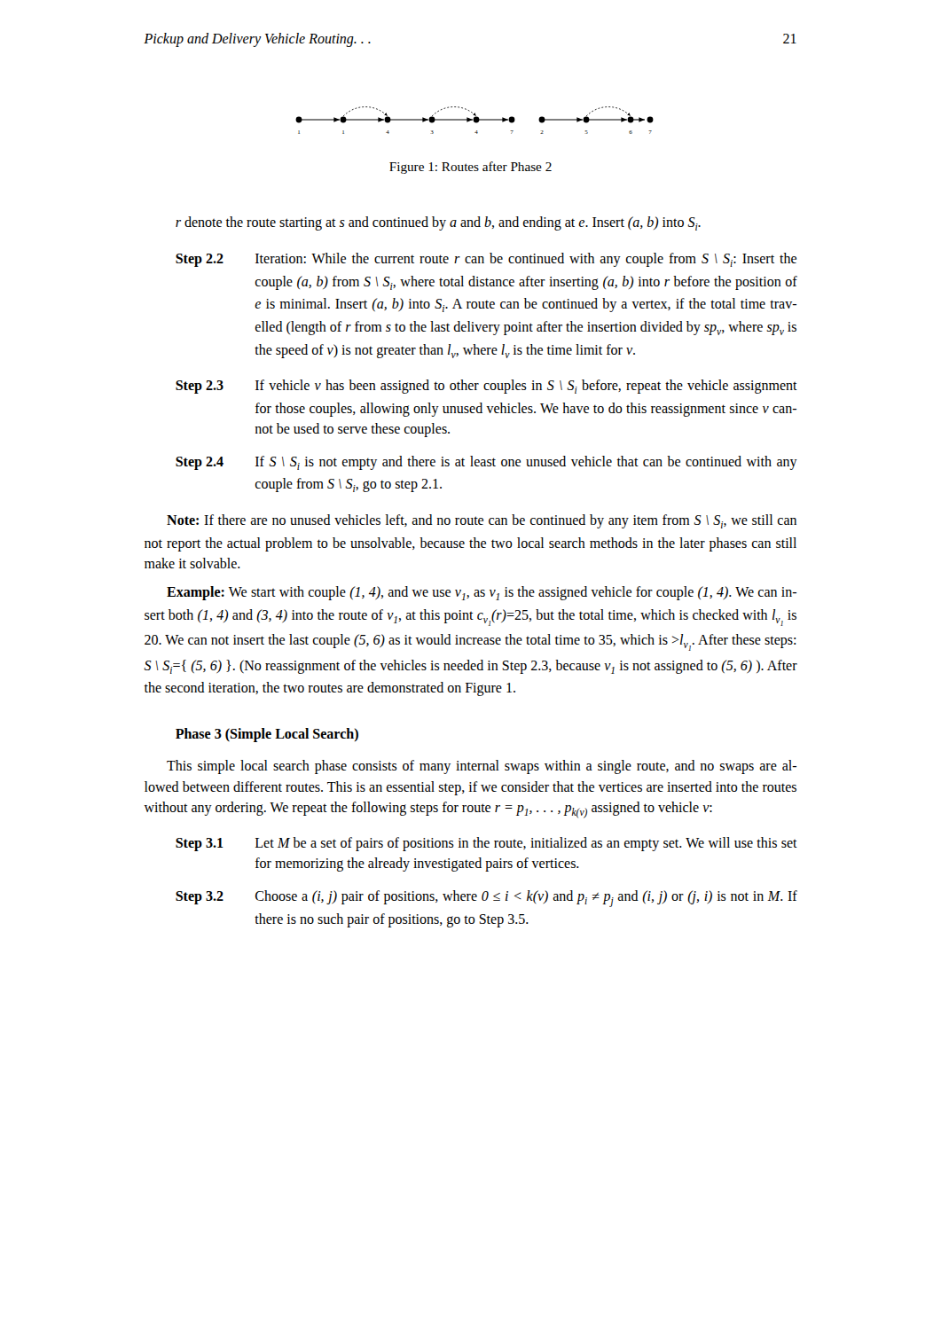Pickup and Delivery Vehicle Routing. . . 21
1 1 4 3 4 7 2 5 6 7
Figure 1: Routes after Phase 2
r denote the route starting at s and continued by a and b, and ending at e. Insert (a, b) into Si.
Step 2.2
Iteration: While the current route r can be continued with any couple from S \ Si: Insert the couple (a, b) from S \ Si, where total distance after inserting (a, b) into r before the position of e is minimal. Insert (a, b) into Si. A route can be continued by a vertex, if the total time travelled (length of r from s to the last delivery point after the insertion divided by spv, where spv is the speed of v) is not greater than lv, where lv is the time limit for v.
Step 2.3
If vehicle v has been assigned to other couples in S \ Si before, repeat the vehicle assignment for those couples, allowing only unused vehicles. We have to do this reassignment since v cannot be used to serve these couples.
Step 2.4
If S \ Si is not empty and there is at least one unused vehicle that can be continued with any couple from S \ Si, go to step 2.1.
Note: If there are no unused vehicles left, and no route can be continued by any item from S \ Si, we still can not report the actual problem to be unsolvable, because the two local search methods in the later phases can still make it solvable.
Example: We start with couple (1, 4), and we use v1, as v1 is the assigned vehicle for couple (1, 4). We can insert both (1, 4) and (3, 4) into the route of v1, at this point cv1(r)=25, but the total time, which is checked with lv1 is 20. We can not insert the last couple (5, 6) as it would increase the total time to 35, which is >lv1. After these steps: S \ Si={ (5, 6) }. (No reassignment of the vehicles is needed in Step 2.3, because v1 is not assigned to (5, 6) ). After the second iteration, the two routes are demonstrated on Figure 1.
Phase 3 (Simple Local Search)
This simple local search phase consists of many internal swaps within a single route, and no swaps are allowed between different routes. This is an essential step, if we consider that the vertices are inserted into the routes without any ordering. We repeat the following steps for route r = p1, . . . , pk(v) assigned to vehicle v:
Step 3.1
Let M be a set of pairs of positions in the route, initialized as an empty set. We will use this set for memorizing the already investigated pairs of vertices.
Step 3.2
Choose a (i, j) pair of positions, where 0 ≤ i < k(v) and pi ≠ pj and (i, j) or (j, i) is not in M. If there is no such pair of positions, go to Step 3.5.